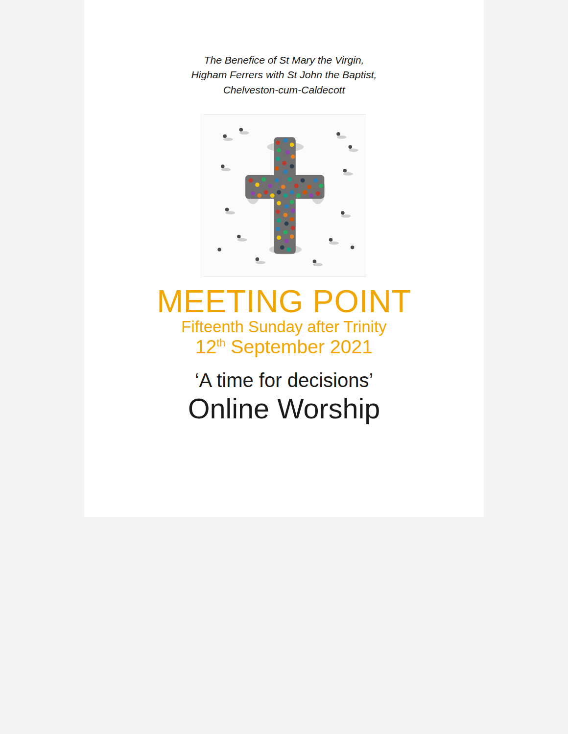The Benefice of St Mary the Virgin,
Higham Ferrers with St John the Baptist,
Chelveston-cum-Caldecott
A cross formed by a crowd of people An aerial view of many small figures of people gathered together so that they form the shape of a large cross, with a few scattered figures walking on the pale ground around it.
MEETING POINT
Fifteenth Sunday after Trinity
12th September 2021
‘A time for decisions’
Online Worship